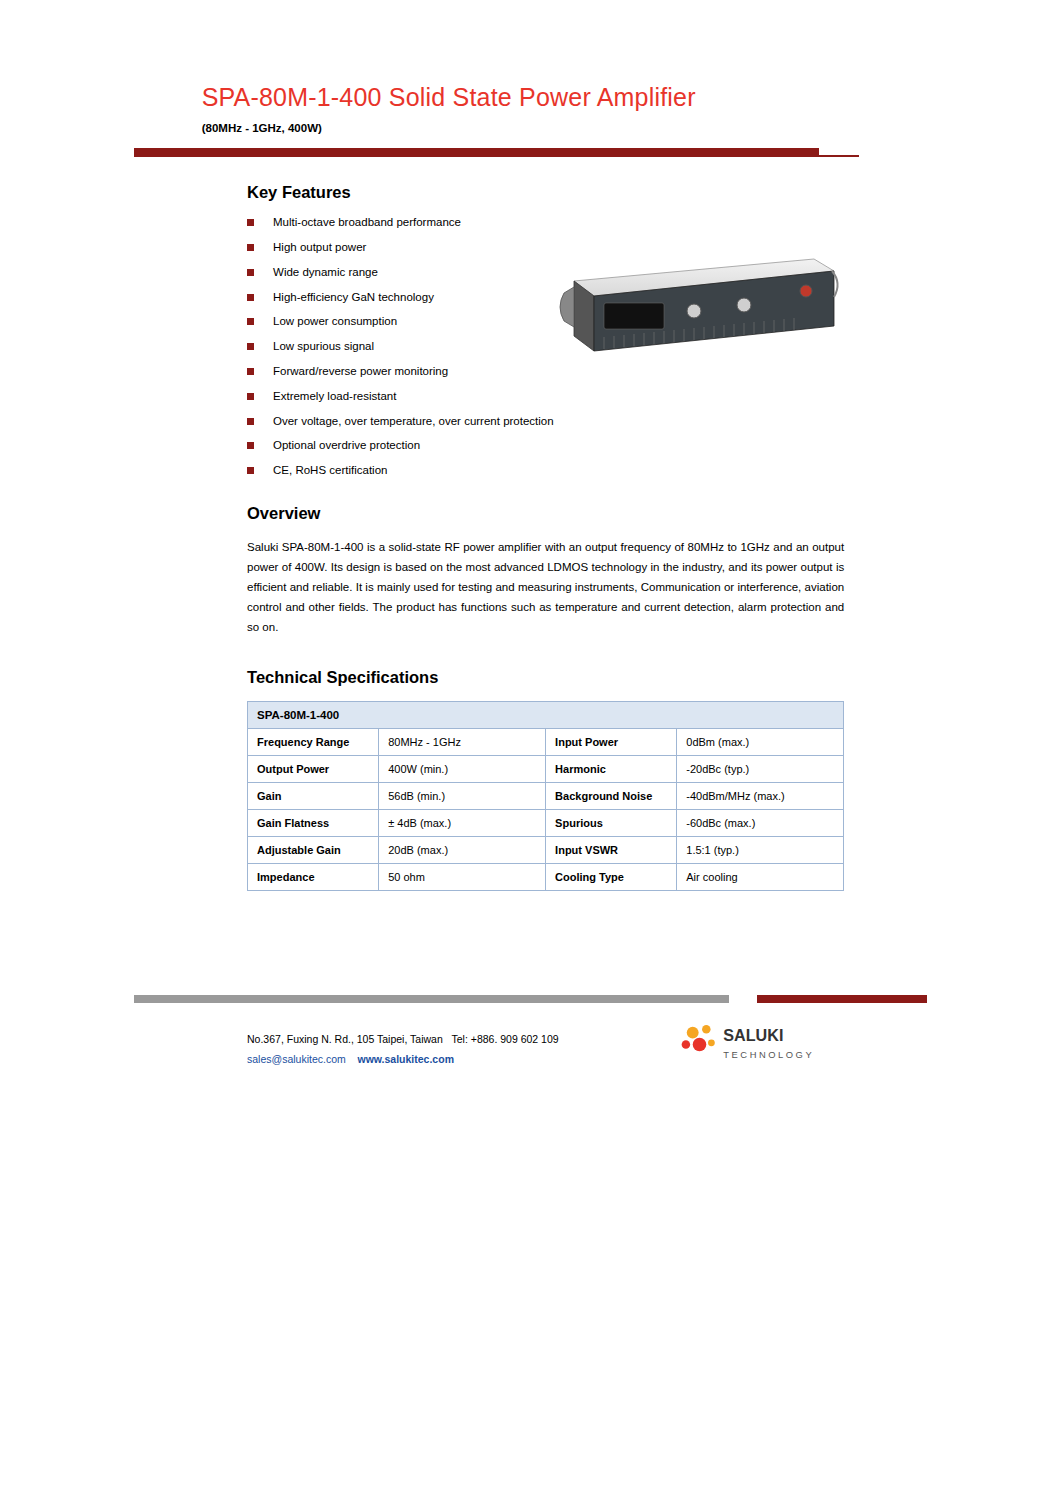SPA-80M-1-400 Solid State Power Amplifier
(80MHz - 1GHz, 400W)
Key Features
Multi-octave broadband performance
High output power
Wide dynamic range
High-efficiency GaN technology
Low power consumption
Low spurious signal
Forward/reverse power monitoring
Extremely load-resistant
Over voltage, over temperature, over current protection
Optional overdrive protection
CE, RoHS certification
Overview
Saluki SPA-80M-1-400 is a solid-state RF power amplifier with an output frequency of 80MHz to 1GHz and an output power of 400W. Its design is based on the most advanced LDMOS technology in the industry, and its power output is efficient and reliable. It is mainly used for testing and measuring instruments, Communication or interference, aviation control and other fields. The product has functions such as temperature and current detection, alarm protection and so on.
Technical Specifications
| SPA-80M-1-400 |
| --- |
| Frequency Range | 80MHz - 1GHz | Input Power | 0dBm (max.) |
| Output Power | 400W (min.) | Harmonic | -20dBc (typ.) |
| Gain | 56dB (min.) | Background Noise | -40dBm/MHz (max.) |
| Gain Flatness | ± 4dB (max.) | Spurious | -60dBc (max.) |
| Adjustable Gain | 20dB (max.) | Input VSWR | 1.5:1 (typ.) |
| Impedance | 50 ohm | Cooling Type | Air cooling |
No.367, Fuxing N. Rd., 105 Taipei, Taiwan Tel: +886. 909 602 109
sales@salukitec.com www.salukitec.com